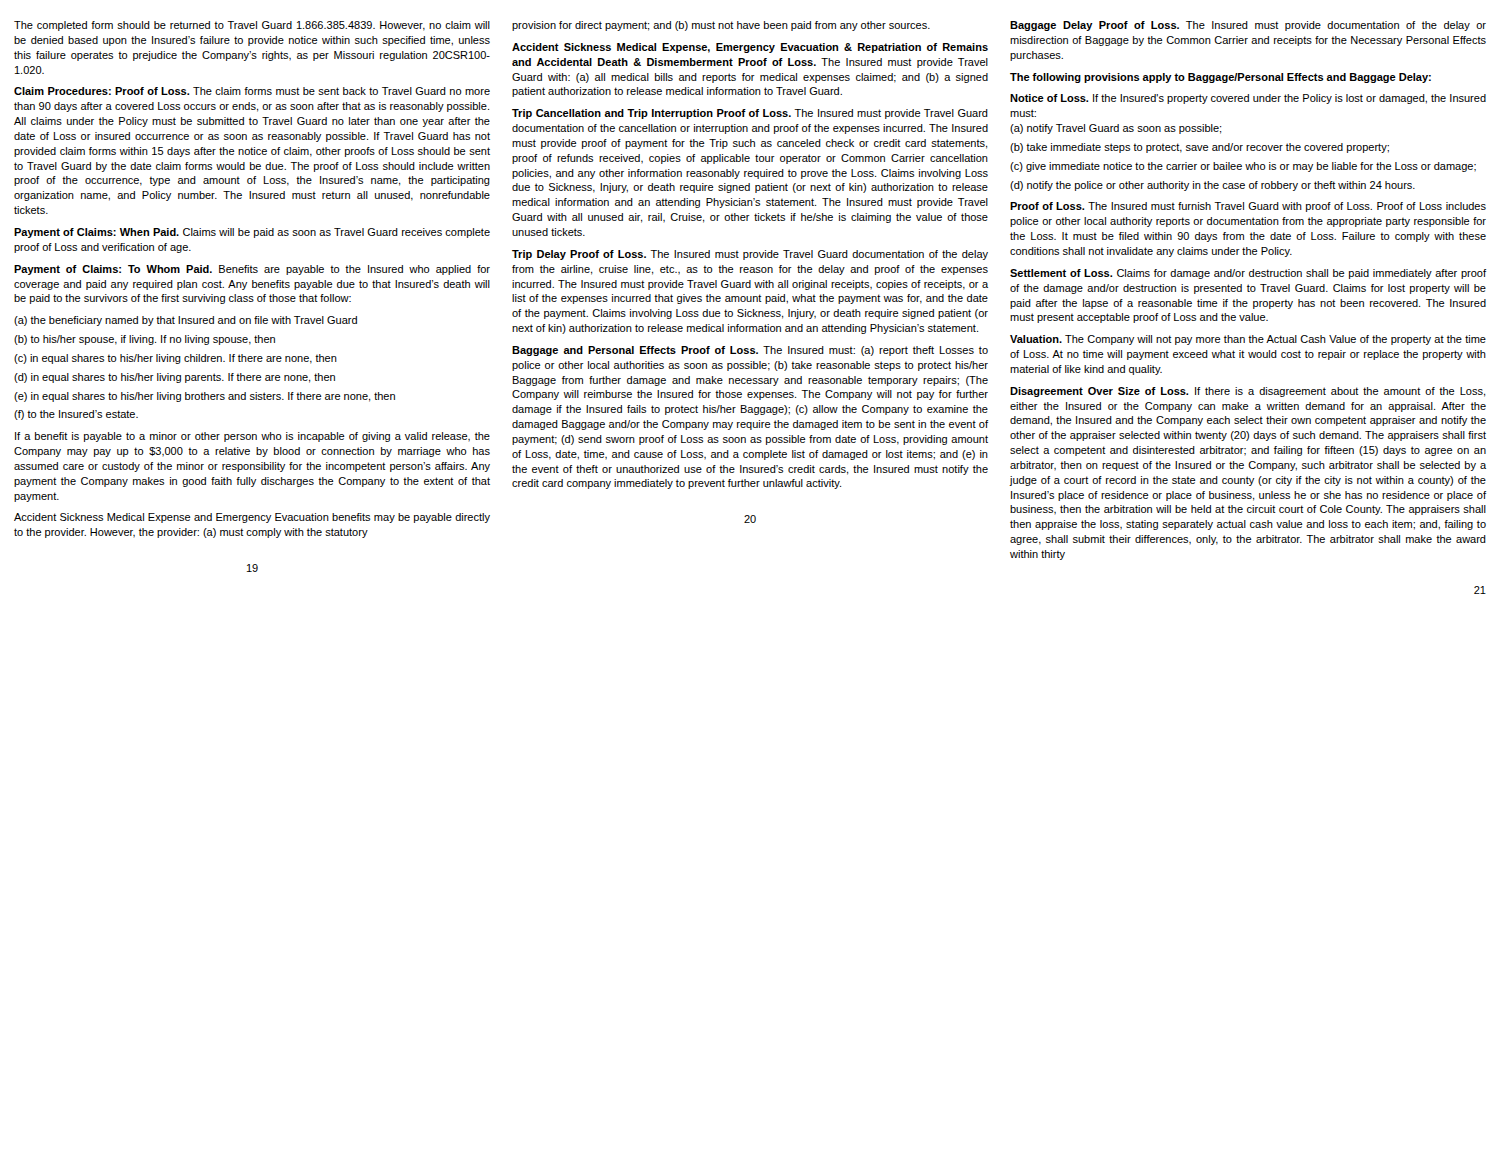The completed form should be returned to Travel Guard 1.866.385.4839. However, no claim will be denied based upon the Insured’s failure to provide notice within such specified time, unless this failure operates to prejudice the Company’s rights, as per Missouri regulation 20CSR100-1.020.
Claim Procedures: Proof of Loss. The claim forms must be sent back to Travel Guard no more than 90 days after a covered Loss occurs or ends, or as soon after that as is reasonably possible. All claims under the Policy must be submitted to Travel Guard no later than one year after the date of Loss or insured occurrence or as soon as reasonably possible. If Travel Guard has not provided claim forms within 15 days after the notice of claim, other proofs of Loss should be sent to Travel Guard by the date claim forms would be due. The proof of Loss should include written proof of the occurrence, type and amount of Loss, the Insured’s name, the participating organization name, and Policy number. The Insured must return all unused, nonrefundable tickets.
Payment of Claims: When Paid. Claims will be paid as soon as Travel Guard receives complete proof of Loss and verification of age.
Payment of Claims: To Whom Paid. Benefits are payable to the Insured who applied for coverage and paid any required plan cost. Any benefits payable due to that Insured’s death will be paid to the survivors of the first surviving class of those that follow:
(a) the beneficiary named by that Insured and on file with Travel Guard
(b) to his/her spouse, if living. If no living spouse, then
(c) in equal shares to his/her living children. If there are none, then
(d) in equal shares to his/her living parents. If there are none, then
(e) in equal shares to his/her living brothers and sisters. If there are none, then
(f) to the Insured’s estate.
If a benefit is payable to a minor or other person who is incapable of giving a valid release, the Company may pay up to $3,000 to a relative by blood or connection by marriage who has assumed care or custody of the minor or responsibility for the incompetent person’s affairs. Any payment the Company makes in good faith fully discharges the Company to the extent of that payment.
Accident Sickness Medical Expense and Emergency Evacuation benefits may be payable directly to the provider. However, the provider: (a) must comply with the statutory
19
provision for direct payment; and (b) must not have been paid from any other sources.
Accident Sickness Medical Expense, Emergency Evacuation & Repatriation of Remains and Accidental Death & Dismemberment Proof of Loss. The Insured must provide Travel Guard with: (a) all medical bills and reports for medical expenses claimed; and (b) a signed patient authorization to release medical information to Travel Guard.
Trip Cancellation and Trip Interruption Proof of Loss. The Insured must provide Travel Guard documentation of the cancellation or interruption and proof of the expenses incurred. The Insured must provide proof of payment for the Trip such as canceled check or credit card statements, proof of refunds received, copies of applicable tour operator or Common Carrier cancellation policies, and any other information reasonably required to prove the Loss. Claims involving Loss due to Sickness, Injury, or death require signed patient (or next of kin) authorization to release medical information and an attending Physician’s statement. The Insured must provide Travel Guard with all unused air, rail, Cruise, or other tickets if he/she is claiming the value of those unused tickets.
Trip Delay Proof of Loss. The Insured must provide Travel Guard documentation of the delay from the airline, cruise line, etc., as to the reason for the delay and proof of the expenses incurred. The Insured must provide Travel Guard with all original receipts, copies of receipts, or a list of the expenses incurred that gives the amount paid, what the payment was for, and the date of the payment. Claims involving Loss due to Sickness, Injury, or death require signed patient (or next of kin) authorization to release medical information and an attending Physician’s statement.
Baggage and Personal Effects Proof of Loss. The Insured must: (a) report theft Losses to police or other local authorities as soon as possible; (b) take reasonable steps to protect his/her Baggage from further damage and make necessary and reasonable temporary repairs; (The Company will reimburse the Insured for those expenses. The Company will not pay for further damage if the Insured fails to protect his/her Baggage); (c) allow the Company to examine the damaged Baggage and/or the Company may require the damaged item to be sent in the event of payment; (d) send sworn proof of Loss as soon as possible from date of Loss, providing amount of Loss, date, time, and cause of Loss, and a complete list of damaged or lost items; and (e) in the event of theft or unauthorized use of the Insured’s credit cards, the Insured must notify the credit card company immediately to prevent further unlawful activity.
20
Baggage Delay Proof of Loss. The Insured must provide documentation of the delay or misdirection of Baggage by the Common Carrier and receipts for the Necessary Personal Effects purchases.
The following provisions apply to Baggage/Personal Effects and Baggage Delay:
Notice of Loss. If the Insured's property covered under the Policy is lost or damaged, the Insured must:
(a) notify Travel Guard as soon as possible;
(b) take immediate steps to protect, save and/or recover the covered property;
(c) give immediate notice to the carrier or bailee who is or may be liable for the Loss or damage;
(d) notify the police or other authority in the case of robbery or theft within 24 hours.
Proof of Loss. The Insured must furnish Travel Guard with proof of Loss. Proof of Loss includes police or other local authority reports or documentation from the appropriate party responsible for the Loss. It must be filed within 90 days from the date of Loss. Failure to comply with these conditions shall not invalidate any claims under the Policy.
Settlement of Loss. Claims for damage and/or destruction shall be paid immediately after proof of the damage and/or destruction is presented to Travel Guard. Claims for lost property will be paid after the lapse of a reasonable time if the property has not been recovered. The Insured must present acceptable proof of Loss and the value.
Valuation. The Company will not pay more than the Actual Cash Value of the property at the time of Loss. At no time will payment exceed what it would cost to repair or replace the property with material of like kind and quality.
Disagreement Over Size of Loss. If there is a disagreement about the amount of the Loss, either the Insured or the Company can make a written demand for an appraisal. After the demand, the Insured and the Company each select their own competent appraiser and notify the other of the appraiser selected within twenty (20) days of such demand. The appraisers shall first select a competent and disinterested arbitrator; and failing for fifteen (15) days to agree on an arbitrator, then on request of the Insured or the Company, such arbitrator shall be selected by a judge of a court of record in the state and county (or city if the city is not within a county) of the Insured’s place of residence or place of business, unless he or she has no residence or place of business, then the arbitration will be held at the circuit court of Cole County. The appraisers shall then appraise the loss, stating separately actual cash value and loss to each item; and, failing to agree, shall submit their differences, only, to the arbitrator. The arbitrator shall make the award within thirty
21